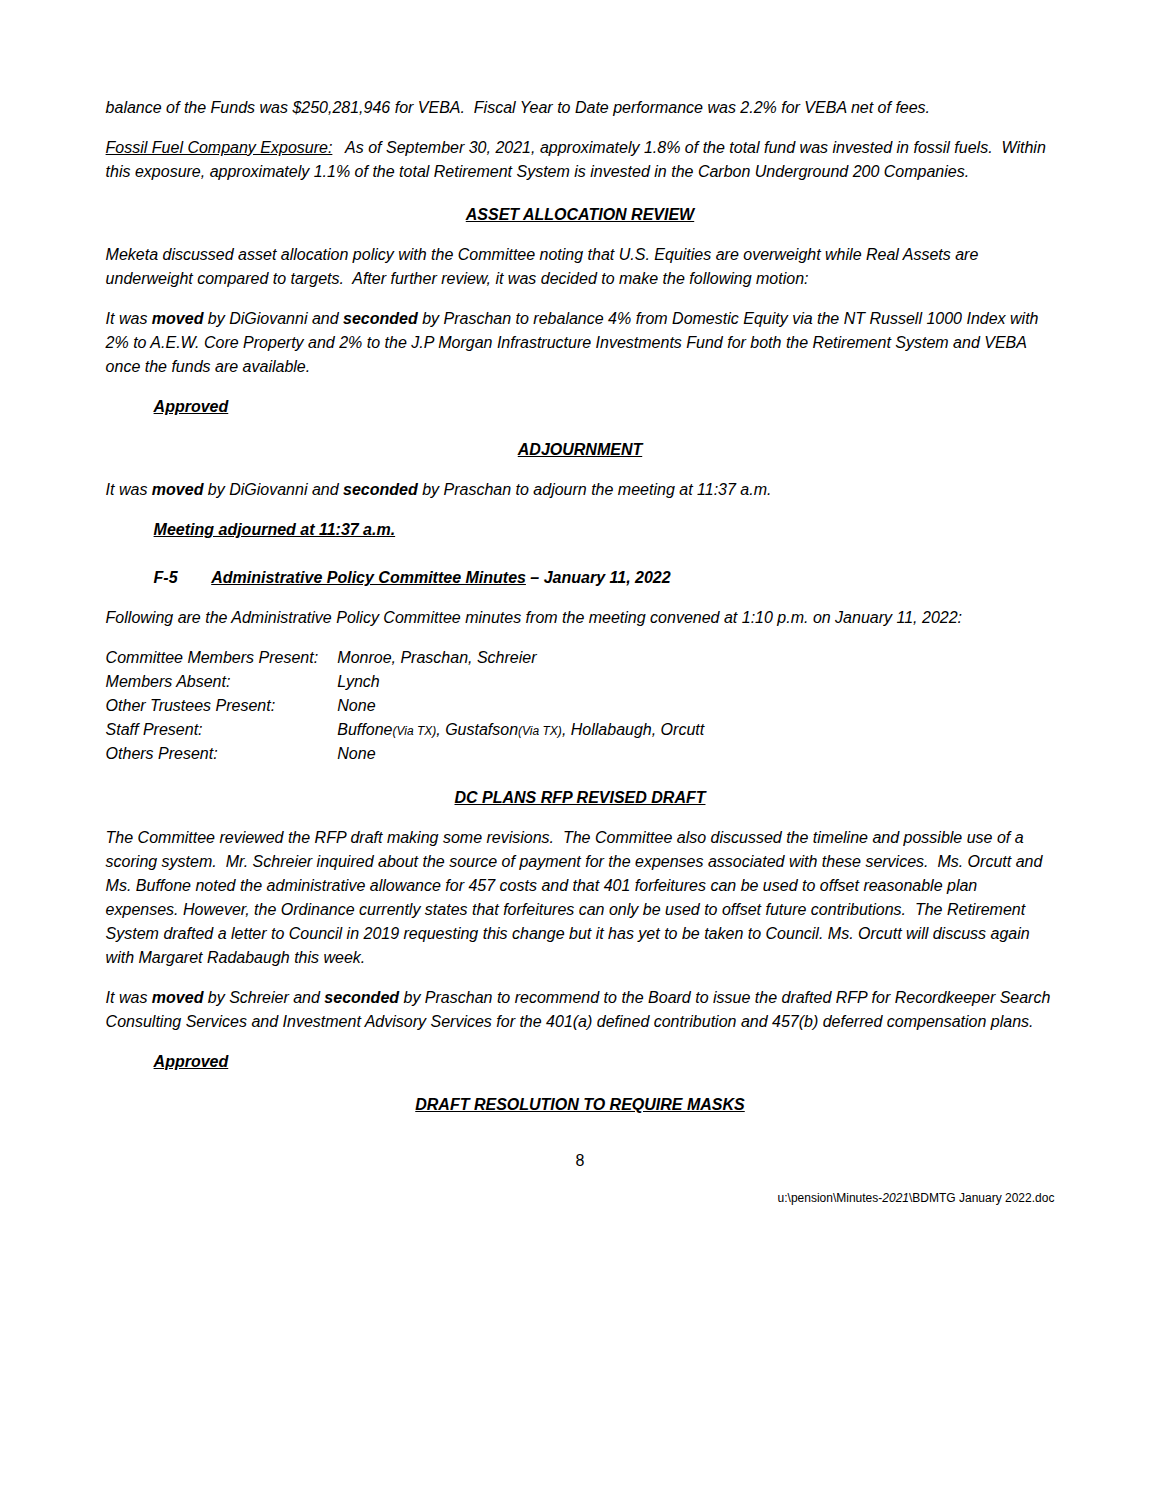balance of the Funds was $250,281,946 for VEBA. Fiscal Year to Date performance was 2.2% for VEBA net of fees.
Fossil Fuel Company Exposure: As of September 30, 2021, approximately 1.8% of the total fund was invested in fossil fuels. Within this exposure, approximately 1.1% of the total Retirement System is invested in the Carbon Underground 200 Companies.
ASSET ALLOCATION REVIEW
Meketa discussed asset allocation policy with the Committee noting that U.S. Equities are overweight while Real Assets are underweight compared to targets. After further review, it was decided to make the following motion:
It was moved by DiGiovanni and seconded by Praschan to rebalance 4% from Domestic Equity via the NT Russell 1000 Index with 2% to A.E.W. Core Property and 2% to the J.P Morgan Infrastructure Investments Fund for both the Retirement System and VEBA once the funds are available.
Approved
ADJOURNMENT
It was moved by DiGiovanni and seconded by Praschan to adjourn the meeting at 11:37 a.m.
Meeting adjourned at 11:37 a.m.
F-5 Administrative Policy Committee Minutes – January 11, 2022
Following are the Administrative Policy Committee minutes from the meeting convened at 1:10 p.m. on January 11, 2022:
| Committee Members Present: | Monroe, Praschan, Schreier |
| Members Absent: | Lynch |
| Other Trustees Present: | None |
| Staff Present: | Buffone (Via TX) , Gustafson (Via TX) , Hollabaugh, Orcutt |
| Others Present: | None |
DC PLANS RFP REVISED DRAFT
The Committee reviewed the RFP draft making some revisions. The Committee also discussed the timeline and possible use of a scoring system. Mr. Schreier inquired about the source of payment for the expenses associated with these services. Ms. Orcutt and Ms. Buffone noted the administrative allowance for 457 costs and that 401 forfeitures can be used to offset reasonable plan expenses. However, the Ordinance currently states that forfeitures can only be used to offset future contributions. The Retirement System drafted a letter to Council in 2019 requesting this change but it has yet to be taken to Council. Ms. Orcutt will discuss again with Margaret Radabaugh this week.
It was moved by Schreier and seconded by Praschan to recommend to the Board to issue the drafted RFP for Recordkeeper Search Consulting Services and Investment Advisory Services for the 401(a) defined contribution and 457(b) deferred compensation plans.
Approved
DRAFT RESOLUTION TO REQUIRE MASKS
8
u:\pension\Minutes-2021\BDMTG January 2022.doc